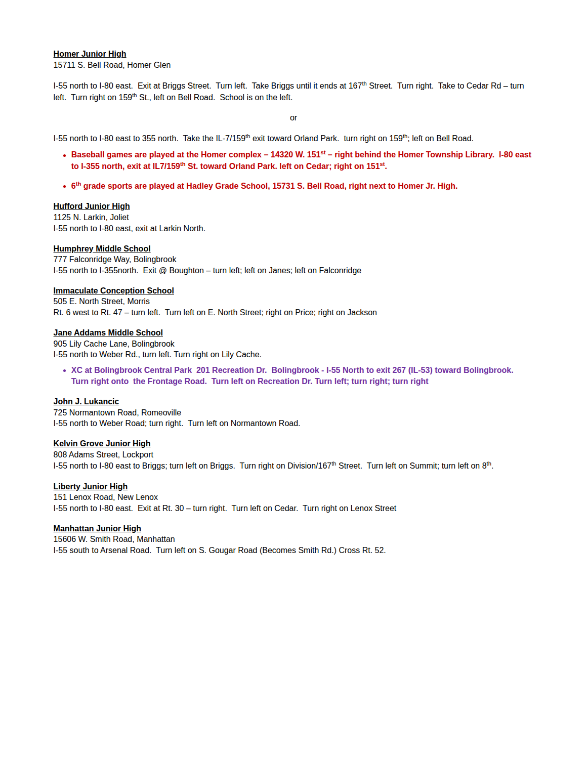Homer Junior High
15711 S. Bell Road, Homer Glen
I-55 north to I-80 east. Exit at Briggs Street. Turn left. Take Briggs until it ends at 167th Street. Turn right. Take to Cedar Rd – turn left. Turn right on 159th St., left on Bell Road. School is on the left.
or
I-55 north to I-80 east to 355 north. Take the IL-7/159th exit toward Orland Park. turn right on 159th; left on Bell Road.
Baseball games are played at the Homer complex – 14320 W. 151st – right behind the Homer Township Library. I-80 east to I-355 north, exit at IL7/159th St. toward Orland Park. left on Cedar; right on 151st.
6th grade sports are played at Hadley Grade School, 15731 S. Bell Road, right next to Homer Jr. High.
Hufford Junior High
1125 N. Larkin, Joliet
I-55 north to I-80 east, exit at Larkin North.
Humphrey Middle School
777 Falconridge Way, Bolingbrook
I-55 north to I-355north. Exit @ Boughton – turn left; left on Janes; left on Falconridge
Immaculate Conception School
505 E. North Street, Morris
Rt. 6 west to Rt. 47 – turn left. Turn left on E. North Street; right on Price; right on Jackson
Jane Addams Middle School
905 Lily Cache Lane, Bolingbrook
I-55 north to Weber Rd., turn left. Turn right on Lily Cache.
XC at Bolingbrook Central Park 201 Recreation Dr. Bolingbrook - I-55 North to exit 267 (IL-53) toward Bolingbrook. Turn right onto the Frontage Road. Turn left on Recreation Dr. Turn left; turn right; turn right
John J. Lukancic
725 Normantown Road, Romeoville
I-55 north to Weber Road; turn right. Turn left on Normantown Road.
Kelvin Grove Junior High
808 Adams Street, Lockport
I-55 north to I-80 east to Briggs; turn left on Briggs. Turn right on Division/167th Street. Turn left on Summit; turn left on 8th.
Liberty Junior High
151 Lenox Road, New Lenox
I-55 north to I-80 east. Exit at Rt. 30 – turn right. Turn left on Cedar. Turn right on Lenox Street
Manhattan Junior High
15606 W. Smith Road, Manhattan
I-55 south to Arsenal Road. Turn left on S. Gougar Road (Becomes Smith Rd.) Cross Rt. 52.